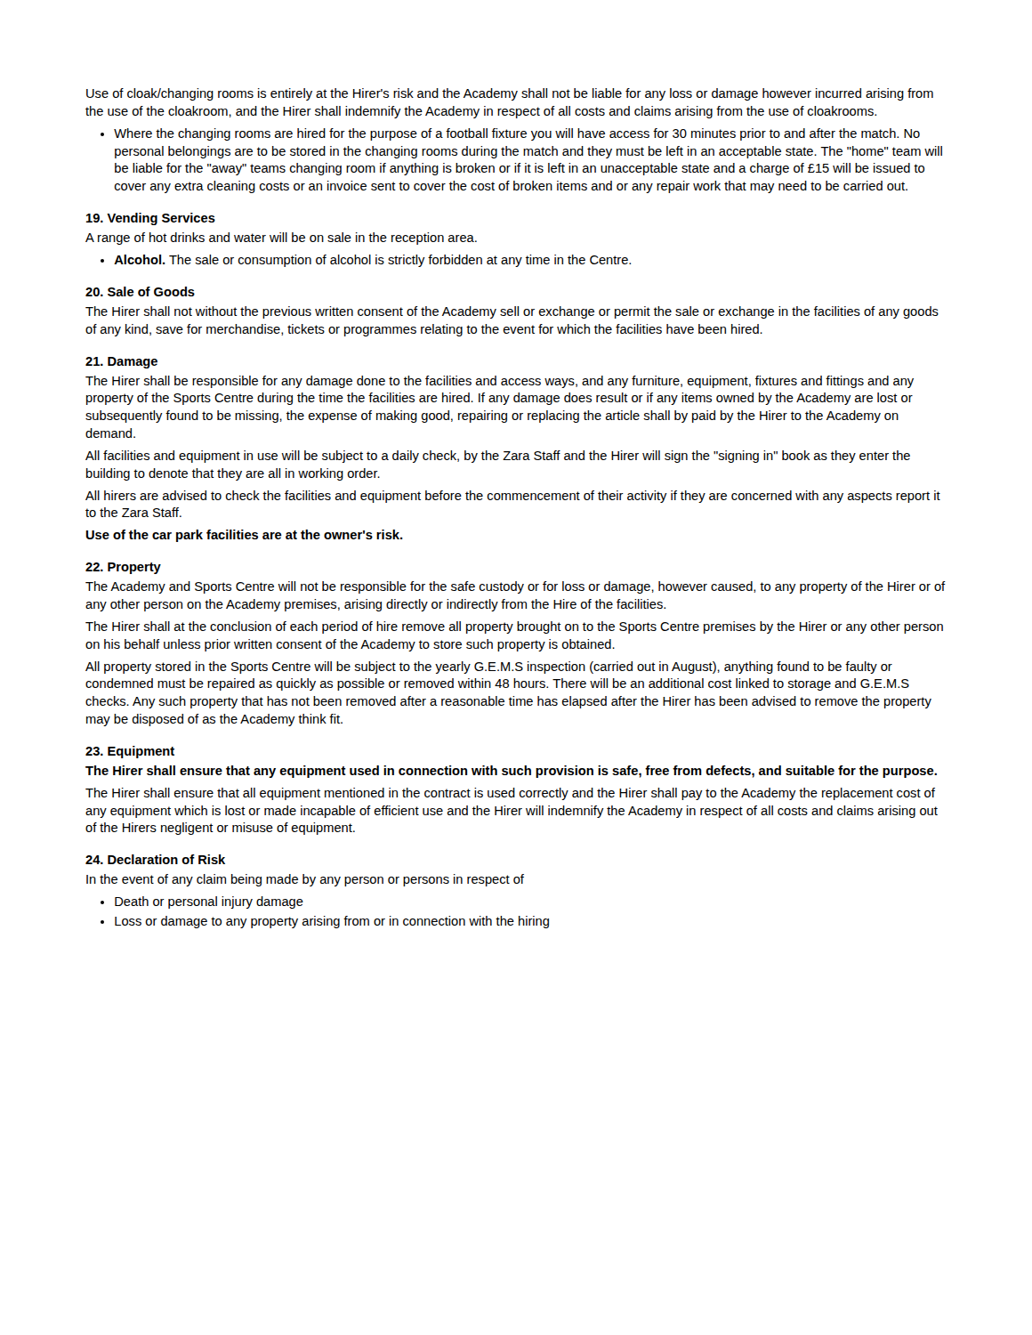Use of cloak/changing rooms is entirely at the Hirer's risk and the Academy shall not be liable for any loss or damage however incurred arising from the use of the cloakroom, and the Hirer shall indemnify the Academy in respect of all costs and claims arising from the use of cloakrooms.
Where the changing rooms are hired for the purpose of a football fixture you will have access for 30 minutes prior to and after the match. No personal belongings are to be stored in the changing rooms during the match and they must be left in an acceptable state. The "home" team will be liable for the "away" teams changing room if anything is broken or if it is left in an unacceptable state and a charge of £15 will be issued to cover any extra cleaning costs or an invoice sent to cover the cost of broken items and or any repair work that may need to be carried out.
19. Vending Services
A range of hot drinks and water will be on sale in the reception area.
Alcohol. The sale or consumption of alcohol is strictly forbidden at any time in the Centre.
20. Sale of Goods
The Hirer shall not without the previous written consent of the Academy sell or exchange or permit the sale or exchange in the facilities of any goods of any kind, save for merchandise, tickets or programmes relating to the event for which the facilities have been hired.
21. Damage
The Hirer shall be responsible for any damage done to the facilities and access ways, and any furniture, equipment, fixtures and fittings and any property of the Sports Centre during the time the facilities are hired. If any damage does result or if any items owned by the Academy are lost or subsequently found to be missing, the expense of making good, repairing or replacing the article shall by paid by the Hirer to the Academy on demand.
All facilities and equipment in use will be subject to a daily check, by the Zara Staff and the Hirer will sign the "signing in" book as they enter the building to denote that they are all in working order.
All hirers are advised to check the facilities and equipment before the commencement of their activity if they are concerned with any aspects report it to the Zara Staff.
Use of the car park facilities are at the owner's risk.
22. Property
The Academy and Sports Centre will not be responsible for the safe custody or for loss or damage, however caused, to any property of the Hirer or of any other person on the Academy premises, arising directly or indirectly from the Hire of the facilities.
The Hirer shall at the conclusion of each period of hire remove all property brought on to the Sports Centre premises by the Hirer or any other person on his behalf unless prior written consent of the Academy to store such property is obtained.
All property stored in the Sports Centre will be subject to the yearly G.E.M.S inspection (carried out in August), anything found to be faulty or condemned must be repaired as quickly as possible or removed within 48 hours. There will be an additional cost linked to storage and G.E.M.S checks. Any such property that has not been removed after a reasonable time has elapsed after the Hirer has been advised to remove the property may be disposed of as the Academy think fit.
23. Equipment
The Hirer shall ensure that any equipment used in connection with such provision is safe, free from defects, and suitable for the purpose.
The Hirer shall ensure that all equipment mentioned in the contract is used correctly and the Hirer shall pay to the Academy the replacement cost of any equipment which is lost or made incapable of efficient use and the Hirer will indemnify the Academy in respect of all costs and claims arising out of the Hirers negligent or misuse of equipment.
24. Declaration of Risk
In the event of any claim being made by any person or persons in respect of
Death or personal injury damage
Loss or damage to any property arising from or in connection with the hiring